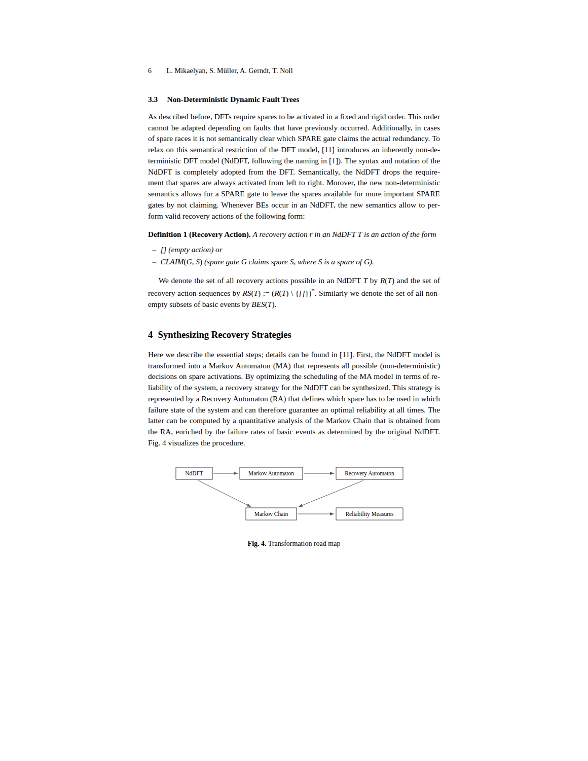6 L. Mikaelyan, S. Müller, A. Gerndt, T. Noll
3.3 Non-Deterministic Dynamic Fault Trees
As described before, DFTs require spares to be activated in a fixed and rigid order. This order cannot be adapted depending on faults that have previously occurred. Additionally, in cases of spare races it is not semantically clear which SPARE gate claims the actual redundancy. To relax on this semantical restriction of the DFT model, [11] introduces an inherently non-deterministic DFT model (NdDFT, following the naming in [1]). The syntax and notation of the NdDFT is completely adopted from the DFT. Semantically, the NdDFT drops the requirement that spares are always activated from left to right. Morover, the new non-deterministic semantics allows for a SPARE gate to leave the spares available for more important SPARE gates by not claiming. Whenever BEs occur in an NdDFT, the new semantics allow to perform valid recovery actions of the following form:
Definition 1 (Recovery Action). A recovery action r in an NdDFT T is an action of the form
[] (empty action) or
CLAIM(G, S) (spare gate G claims spare S, where S is a spare of G).
We denote the set of all recovery actions possible in an NdDFT T by R(T) and the set of recovery action sequences by RS(T) := (R(T) \ {[]})*. Similarly we denote the set of all non-empty subsets of basic events by BES(T).
4 Synthesizing Recovery Strategies
Here we describe the essential steps; details can be found in [11]. First, the NdDFT model is transformed into a Markov Automaton (MA) that represents all possible (non-deterministic) decisions on spare activations. By optimizing the scheduling of the MA model in terms of reliability of the system, a recovery strategy for the NdDFT can be synthesized. This strategy is represented by a Recovery Automaton (RA) that defines which spare has to be used in which failure state of the system and can therefore guarantee an optimal reliability at all times. The latter can be computed by a quantitative analysis of the Markov Chain that is obtained from the RA, enriched by the failure rates of basic events as determined by the original NdDFT. Fig. 4 visualizes the procedure.
NdDFT Markov Automaton Recovery Automaton Markov Chain Reliability Measures
Fig. 4. Transformation road map